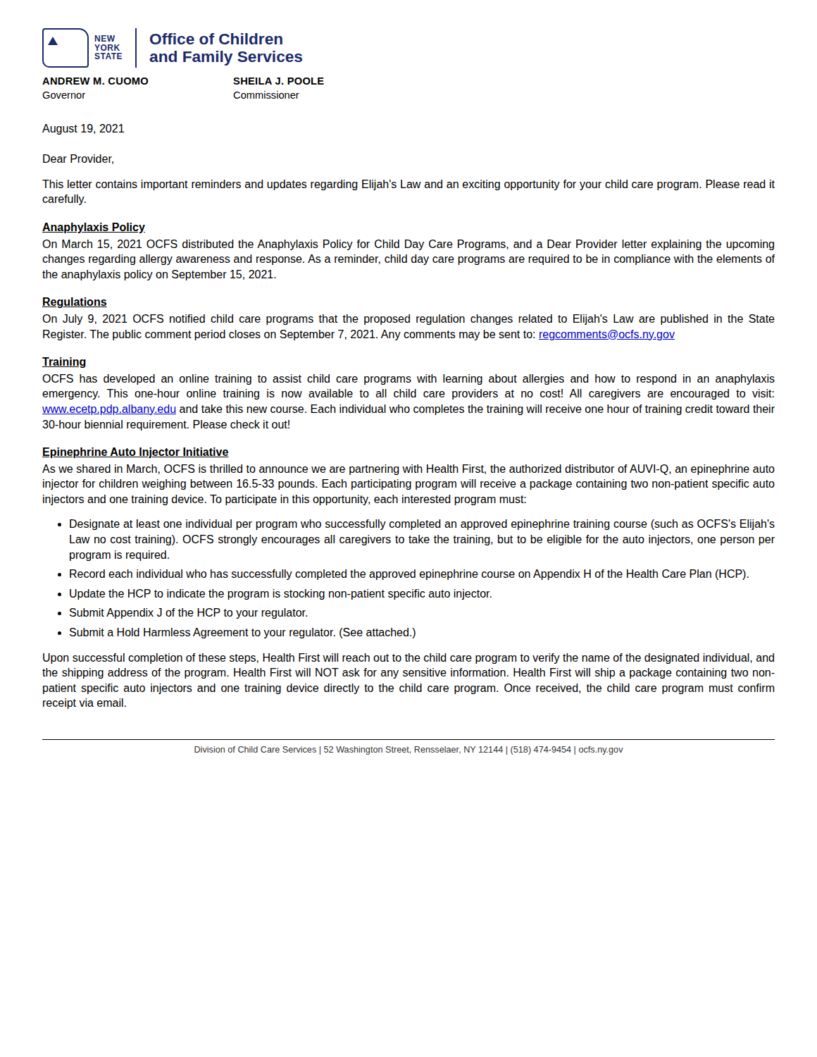NEW YORK STATE
Office of Children
and Family Services
ANDREW M. CUOMO
Governor
SHEILA J. POOLE
Commissioner
August 19, 2021
Dear Provider,
This letter contains important reminders and updates regarding Elijah's Law and an exciting opportunity for your child care program. Please read it carefully.
Anaphylaxis Policy
On March 15, 2021 OCFS distributed the Anaphylaxis Policy for Child Day Care Programs, and a Dear Provider letter explaining the upcoming changes regarding allergy awareness and response. As a reminder, child day care programs are required to be in compliance with the elements of the anaphylaxis policy on September 15, 2021.
Regulations
On July 9, 2021 OCFS notified child care programs that the proposed regulation changes related to Elijah's Law are published in the State Register. The public comment period closes on September 7, 2021. Any comments may be sent to: regcomments@ocfs.ny.gov
Training
OCFS has developed an online training to assist child care programs with learning about allergies and how to respond in an anaphylaxis emergency. This one-hour online training is now available to all child care providers at no cost! All caregivers are encouraged to visit: www.ecetp.pdp.albany.edu and take this new course. Each individual who completes the training will receive one hour of training credit toward their 30-hour biennial requirement. Please check it out!
Epinephrine Auto Injector Initiative
As we shared in March, OCFS is thrilled to announce we are partnering with Health First, the authorized distributor of AUVI-Q, an epinephrine auto injector for children weighing between 16.5-33 pounds. Each participating program will receive a package containing two non-patient specific auto injectors and one training device. To participate in this opportunity, each interested program must:
Designate at least one individual per program who successfully completed an approved epinephrine training course (such as OCFS's Elijah's Law no cost training). OCFS strongly encourages all caregivers to take the training, but to be eligible for the auto injectors, one person per program is required.
Record each individual who has successfully completed the approved epinephrine course on Appendix H of the Health Care Plan (HCP).
Update the HCP to indicate the program is stocking non-patient specific auto injector.
Submit Appendix J of the HCP to your regulator.
Submit a Hold Harmless Agreement to your regulator. (See attached.)
Upon successful completion of these steps, Health First will reach out to the child care program to verify the name of the designated individual, and the shipping address of the program. Health First will NOT ask for any sensitive information. Health First will ship a package containing two non-patient specific auto injectors and one training device directly to the child care program. Once received, the child care program must confirm receipt via email.
Division of Child Care Services | 52 Washington Street, Rensselaer, NY 12144 | (518) 474-9454 | ocfs.ny.gov